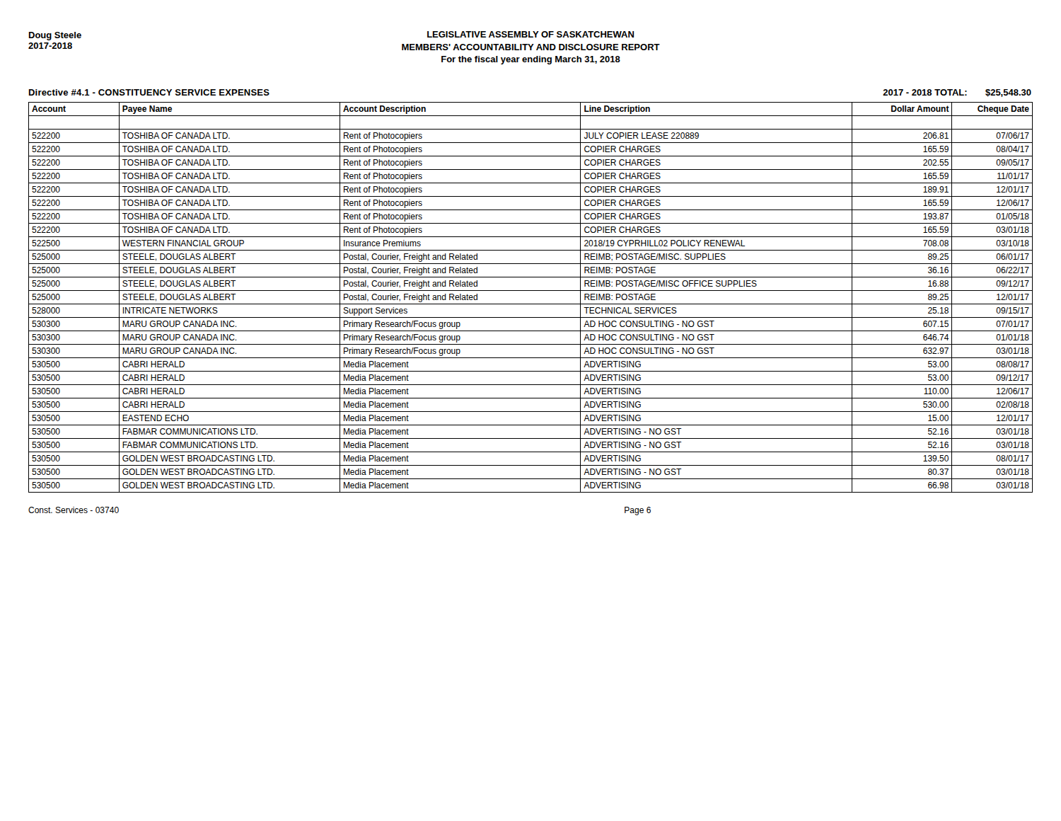Doug Steele
2017-2018
LEGISLATIVE ASSEMBLY OF SASKATCHEWAN
MEMBERS' ACCOUNTABILITY AND DISCLOSURE REPORT
For the fiscal year ending March 31, 2018
Directive #4.1 - CONSTITUENCY SERVICE EXPENSES
2017 - 2018 TOTAL: $25,548.30
| Account | Payee Name | Account Description | Line Description | Dollar Amount | Cheque Date |
| --- | --- | --- | --- | --- | --- |
| 522200 | TOSHIBA OF CANADA LTD. | Rent of Photocopiers | JULY COPIER LEASE 220889 | 206.81 | 07/06/17 |
| 522200 | TOSHIBA OF CANADA LTD. | Rent of Photocopiers | COPIER CHARGES | 165.59 | 08/04/17 |
| 522200 | TOSHIBA OF CANADA LTD. | Rent of Photocopiers | COPIER CHARGES | 202.55 | 09/05/17 |
| 522200 | TOSHIBA OF CANADA LTD. | Rent of Photocopiers | COPIER CHARGES | 165.59 | 11/01/17 |
| 522200 | TOSHIBA OF CANADA LTD. | Rent of Photocopiers | COPIER CHARGES | 189.91 | 12/01/17 |
| 522200 | TOSHIBA OF CANADA LTD. | Rent of Photocopiers | COPIER CHARGES | 165.59 | 12/06/17 |
| 522200 | TOSHIBA OF CANADA LTD. | Rent of Photocopiers | COPIER CHARGES | 193.87 | 01/05/18 |
| 522200 | TOSHIBA OF CANADA LTD. | Rent of Photocopiers | COPIER CHARGES | 165.59 | 03/01/18 |
| 522500 | WESTERN FINANCIAL GROUP | Insurance Premiums | 2018/19 CYPRHILL02 POLICY RENEWAL | 708.08 | 03/10/18 |
| 525000 | STEELE, DOUGLAS ALBERT | Postal, Courier, Freight and Related | REIMB; POSTAGE/MISC. SUPPLIES | 89.25 | 06/01/17 |
| 525000 | STEELE, DOUGLAS ALBERT | Postal, Courier, Freight and Related | REIMB: POSTAGE | 36.16 | 06/22/17 |
| 525000 | STEELE, DOUGLAS ALBERT | Postal, Courier, Freight and Related | REIMB: POSTAGE/MISC OFFICE SUPPLIES | 16.88 | 09/12/17 |
| 525000 | STEELE, DOUGLAS ALBERT | Postal, Courier, Freight and Related | REIMB: POSTAGE | 89.25 | 12/01/17 |
| 528000 | INTRICATE NETWORKS | Support Services | TECHNICAL SERVICES | 25.18 | 09/15/17 |
| 530300 | MARU GROUP CANADA INC. | Primary Research/Focus group | AD HOC CONSULTING - NO GST | 607.15 | 07/01/17 |
| 530300 | MARU GROUP CANADA INC. | Primary Research/Focus group | AD HOC CONSULTING - NO GST | 646.74 | 01/01/18 |
| 530300 | MARU GROUP CANADA INC. | Primary Research/Focus group | AD HOC CONSULTING - NO GST | 632.97 | 03/01/18 |
| 530500 | CABRI HERALD | Media Placement | ADVERTISING | 53.00 | 08/08/17 |
| 530500 | CABRI HERALD | Media Placement | ADVERTISING | 53.00 | 09/12/17 |
| 530500 | CABRI HERALD | Media Placement | ADVERTISING | 110.00 | 12/06/17 |
| 530500 | CABRI HERALD | Media Placement | ADVERTISING | 530.00 | 02/08/18 |
| 530500 | EASTEND ECHO | Media Placement | ADVERTISING | 15.00 | 12/01/17 |
| 530500 | FABMAR COMMUNICATIONS LTD. | Media Placement | ADVERTISING - NO GST | 52.16 | 03/01/18 |
| 530500 | FABMAR COMMUNICATIONS LTD. | Media Placement | ADVERTISING - NO GST | 52.16 | 03/01/18 |
| 530500 | GOLDEN WEST BROADCASTING LTD. | Media Placement | ADVERTISING | 139.50 | 08/01/17 |
| 530500 | GOLDEN WEST BROADCASTING LTD. | Media Placement | ADVERTISING - NO GST | 80.37 | 03/01/18 |
| 530500 | GOLDEN WEST BROADCASTING LTD. | Media Placement | ADVERTISING | 66.98 | 03/01/18 |
Const. Services - 03740
Page 6